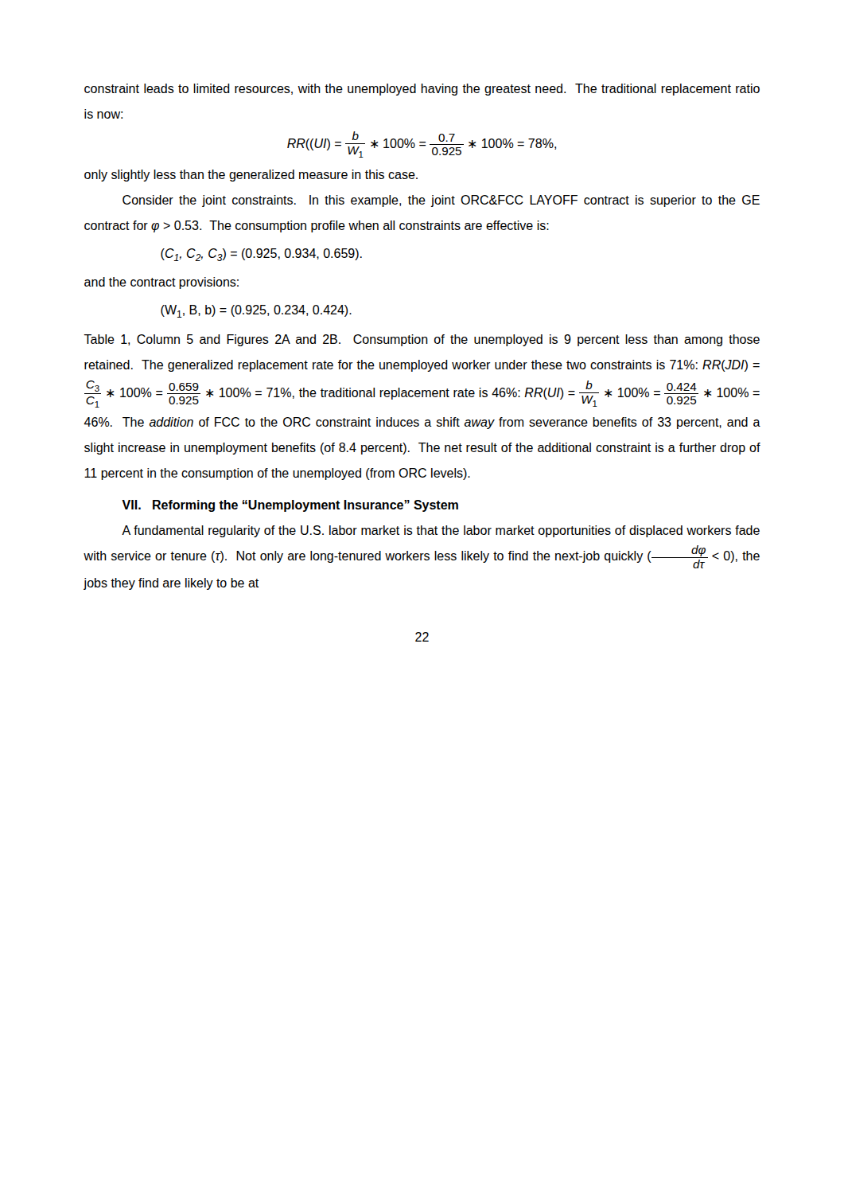constraint leads to limited resources, with the unemployed having the greatest need. The traditional replacement ratio is now:
RR((UI) = bW 1 ∗ 100% = 0.70.925 ∗ 100% = 78%,
only slightly less than the generalized measure in this case.
Consider the joint constraints. In this example, the joint ORC&FCC LAYOFF contract is superior to the GE contract for φ > 0.53. The consumption profile when all constraints are effective is:
(C1, C2, C3) = (0.925, 0.934, 0.659).
and the contract provisions:
(W1, B, b) = (0.925, 0.234, 0.424).
Table 1, Column 5 and Figures 2A and 2B. Consumption of the unemployed is 9 percent less than among those retained. The generalized replacement rate for the unemployed worker under these two constraints is 71%: RR(JDI) = C 3 C 1 ∗ 100% = 0.6590.925 ∗ 100% = 71%, the traditional replacement rate is 46%: RR(UI) = bW 1 ∗ 100% = 0.4240.925 ∗ 100% = 46%. The addition of FCC to the ORC constraint induces a shift away from severance benefits of 33 percent, and a slight increase in unemployment benefits (of 8.4 percent). The net result of the additional constraint is a further drop of 11 percent in the consumption of the unemployed (from ORC levels).
VII. Reforming the “Unemployment Insurance” System
A fundamental regularity of the U.S. labor market is that the labor market opportunities of displaced workers fade with service or tenure (τ). Not only are long-tenured workers less likely to find the next-job quickly (dφ dτ < 0), the jobs they find are likely to be at
22